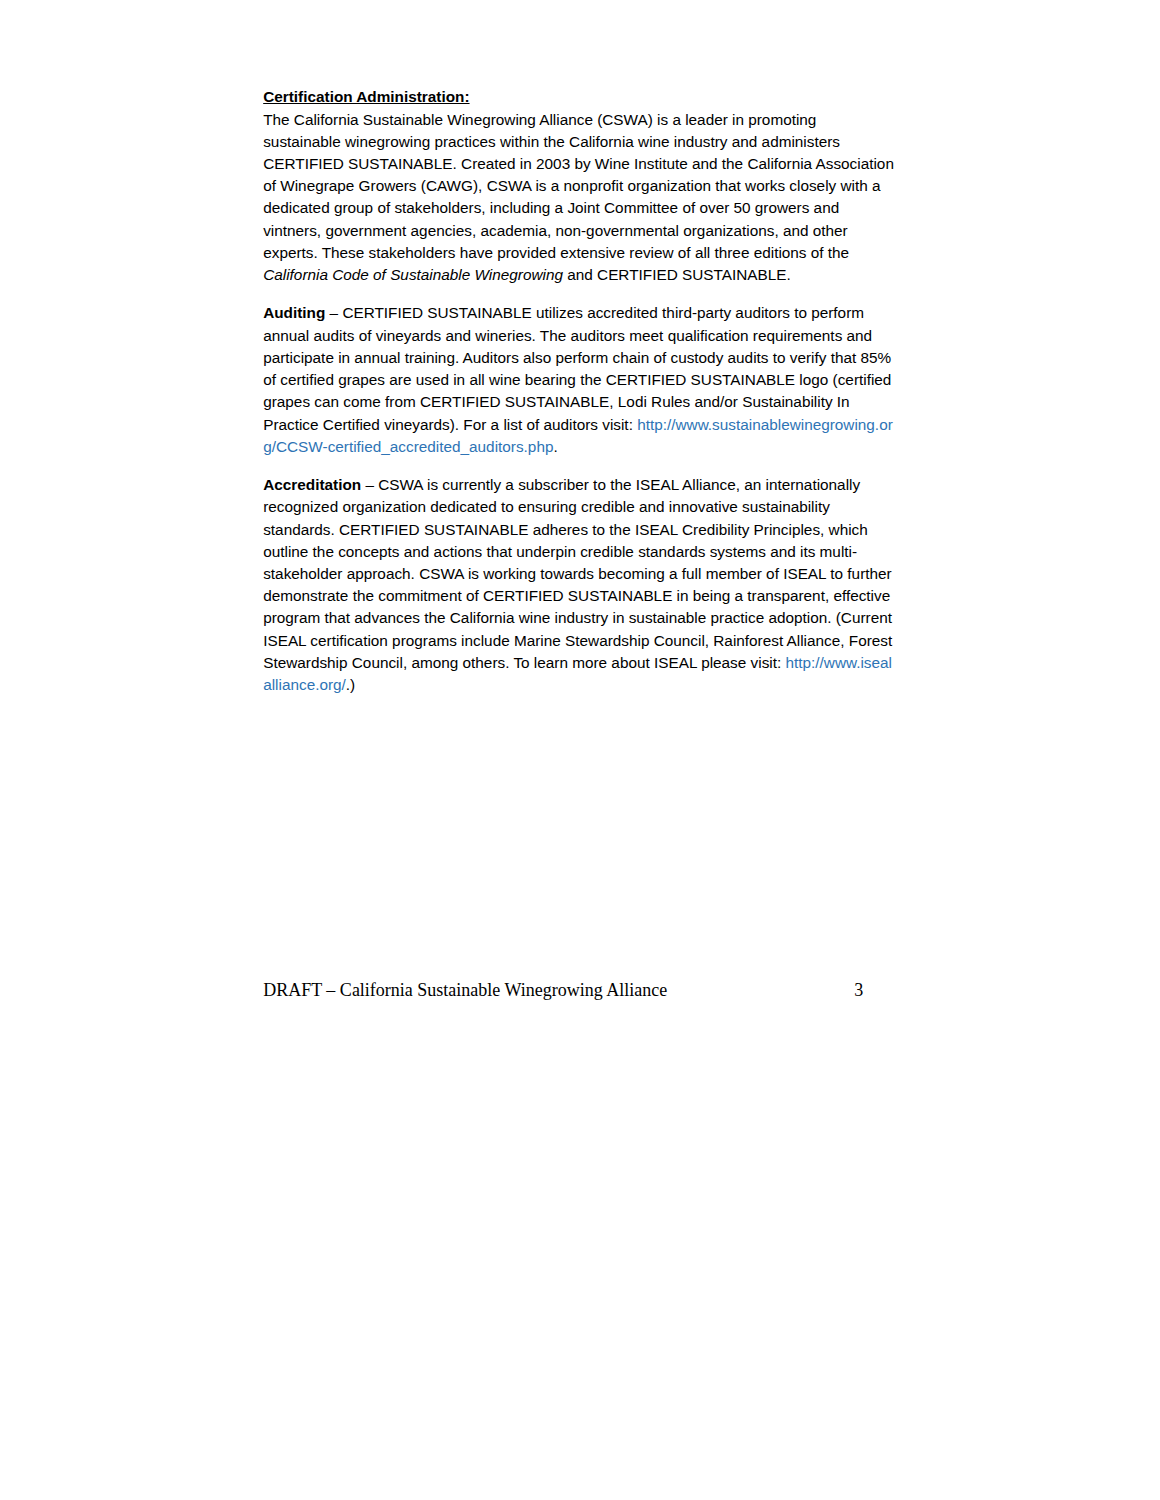Certification Administration:
The California Sustainable Winegrowing Alliance (CSWA) is a leader in promoting sustainable winegrowing practices within the California wine industry and administers CERTIFIED SUSTAINABLE. Created in 2003 by Wine Institute and the California Association of Winegrape Growers (CAWG), CSWA is a nonprofit organization that works closely with a dedicated group of stakeholders, including a Joint Committee of over 50 growers and vintners, government agencies, academia, non-governmental organizations, and other experts. These stakeholders have provided extensive review of all three editions of the California Code of Sustainable Winegrowing and CERTIFIED SUSTAINABLE.
Auditing – CERTIFIED SUSTAINABLE utilizes accredited third-party auditors to perform annual audits of vineyards and wineries. The auditors meet qualification requirements and participate in annual training. Auditors also perform chain of custody audits to verify that 85% of certified grapes are used in all wine bearing the CERTIFIED SUSTAINABLE logo (certified grapes can come from CERTIFIED SUSTAINABLE, Lodi Rules and/or Sustainability In Practice Certified vineyards). For a list of auditors visit: http://www.sustainablewinegrowing.org/CCSW-certified_accredited_auditors.php.
Accreditation – CSWA is currently a subscriber to the ISEAL Alliance, an internationally recognized organization dedicated to ensuring credible and innovative sustainability standards. CERTIFIED SUSTAINABLE adheres to the ISEAL Credibility Principles, which outline the concepts and actions that underpin credible standards systems and its multi-stakeholder approach. CSWA is working towards becoming a full member of ISEAL to further demonstrate the commitment of CERTIFIED SUSTAINABLE in being a transparent, effective program that advances the California wine industry in sustainable practice adoption. (Current ISEAL certification programs include Marine Stewardship Council, Rainforest Alliance, Forest Stewardship Council, among others. To learn more about ISEAL please visit: http://www.isealalliance.org/.)
DRAFT – California Sustainable Winegrowing Alliance 3